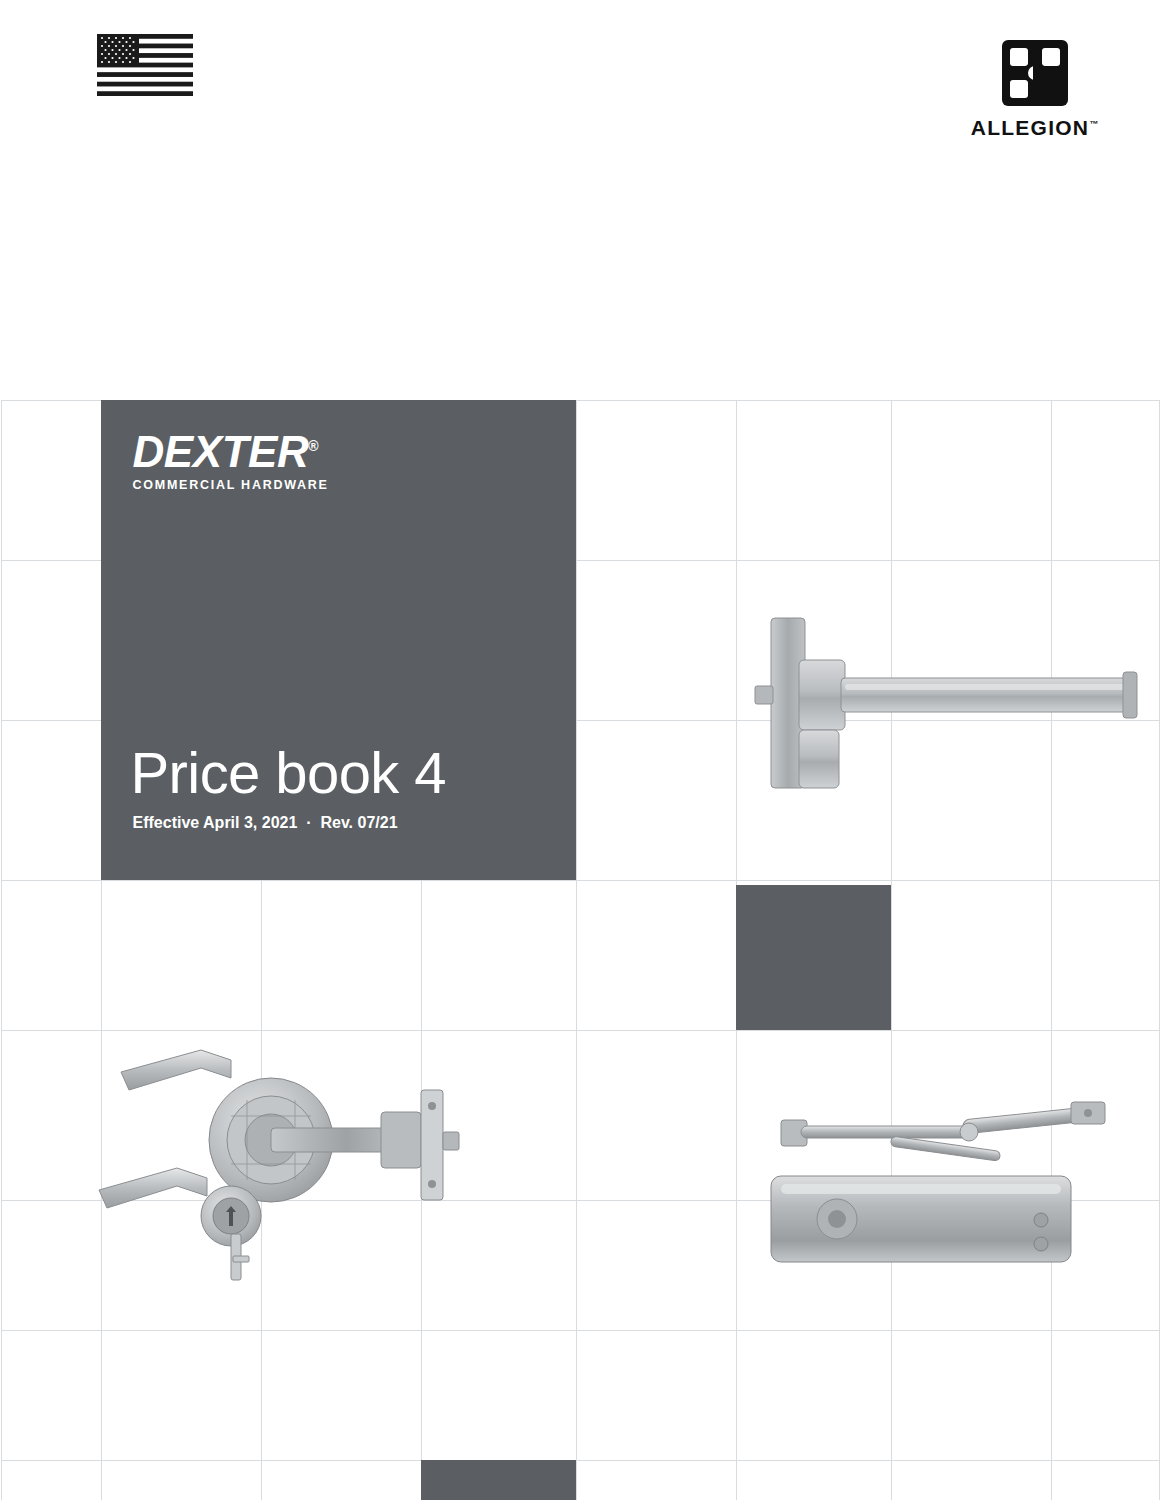ALLEGION™
DEXTER®
COMMERCIAL HARDWARE
Price book 4
Effective April 3, 2021 · Rev. 07/21
Dexter Commercial Hardware Price book 4. Effective April 3, 2021. Revision 07/21. Allegion.